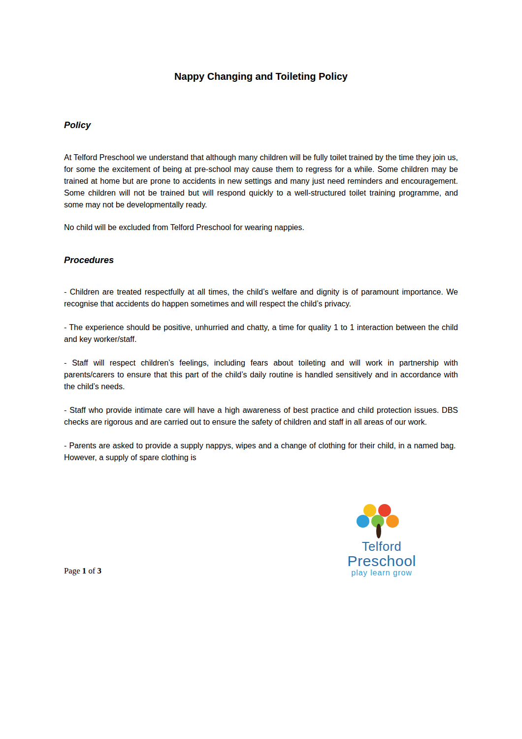Nappy Changing and Toileting Policy
Policy
At Telford Preschool we understand that although many children will be fully toilet trained by the time they join us, for some the excitement of being at pre-school may cause them to regress for a while. Some children may be trained at home but are prone to accidents in new settings and many just need reminders and encouragement. Some children will not be trained but will respond quickly to a well-structured toilet training programme, and some may not be developmentally ready.
No child will be excluded from Telford Preschool for wearing nappies.
Procedures
- Children are treated respectfully at all times, the child’s welfare and dignity is of paramount importance. We recognise that accidents do happen sometimes and will respect the child’s privacy.
- The experience should be positive, unhurried and chatty, a time for quality 1 to 1 interaction between the child and key worker/staff.
- Staff will respect children’s feelings, including fears about toileting and will work in partnership with parents/carers to ensure that this part of the child’s daily routine is handled sensitively and in accordance with the child’s needs.
- Staff who provide intimate care will have a high awareness of best practice and child protection issues. DBS checks are rigorous and are carried out to ensure the safety of children and staff in all areas of our work.
- Parents are asked to provide a supply nappys, wipes and a change of clothing for their child, in a named bag. However, a supply of spare clothing is
Page 1 of 3
Telford Preschool play learn grow